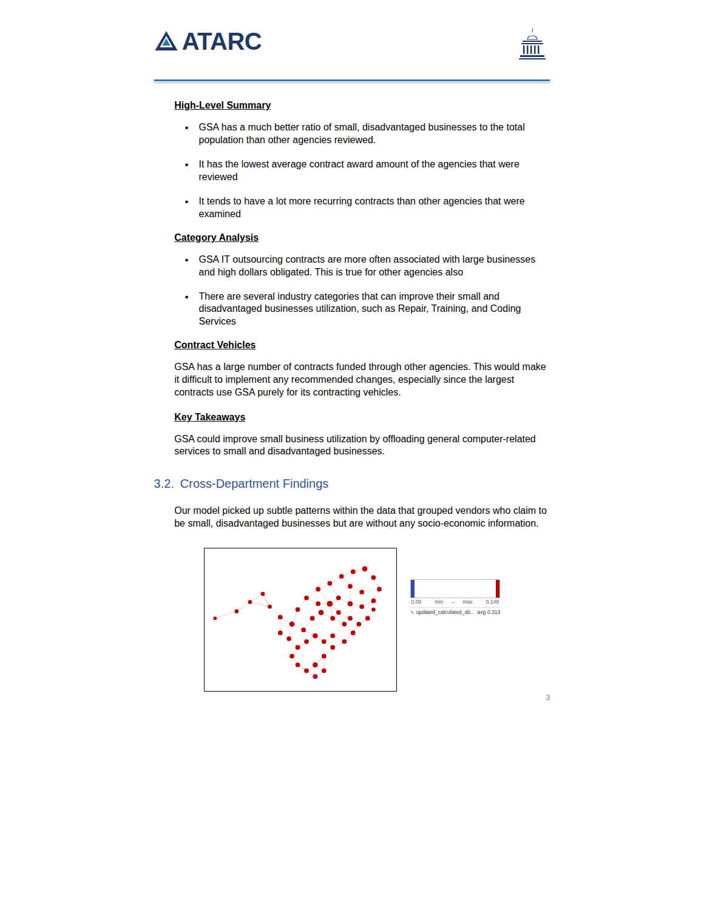ATARC
High-Level Summary
GSA has a much better ratio of small, disadvantaged businesses to the total population than other agencies reviewed.
It has the lowest average contract award amount of the agencies that were reviewed
It tends to have a lot more recurring contracts than other agencies that were examined
Category Analysis
GSA IT outsourcing contracts are more often associated with large businesses and high dollars obligated. This is true for other agencies also
There are several industry categories that can improve their small and disadvantaged businesses utilization, such as Repair, Training, and Coding Services
Contract Vehicles
GSA has a large number of contracts funded through other agencies. This would make it difficult to implement any recommended changes, especially since the largest contracts use GSA purely for its contracting vehicles.
Key Takeaways
GSA could improve small business utilization by offloading general computer-related services to small and disadvantaged businesses.
3.2. Cross-Department Findings
Our model picked up subtle patterns within the data that grouped vendors who claim to be small, disadvantaged businesses but are without any socio-economic information.
0.00 min↔max 0.148
✎ updated_calculated_sb... avg 0.313
3